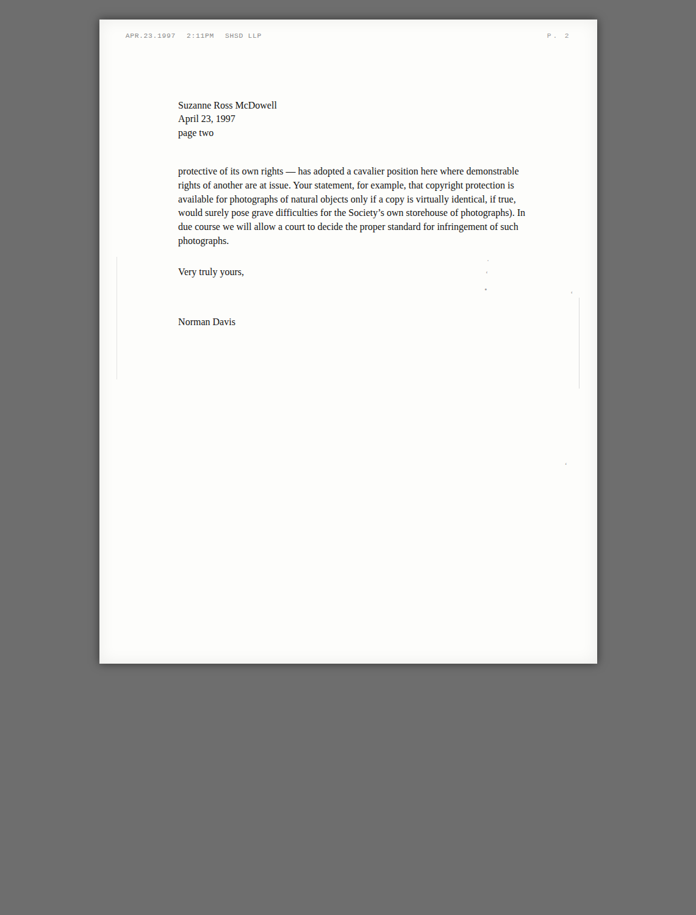APR.23.19972:11PM SHSD LLP P. 2
Suzanne Ross McDowell
April 23, 1997
page two
protective of its own rights — has adopted a cavalier position here where demonstrable rights of another are at issue. Your statement, for example, that copyright protection is available for photographs of natural objects only if a copy is virtually identical, if true, would surely pose grave difficulties for the Society’s own storehouse of photographs). In due course we will allow a court to decide the proper standard for infringement of such photographs.
Very truly yours,
Norman Davis
· ‘ • ‘ ‘